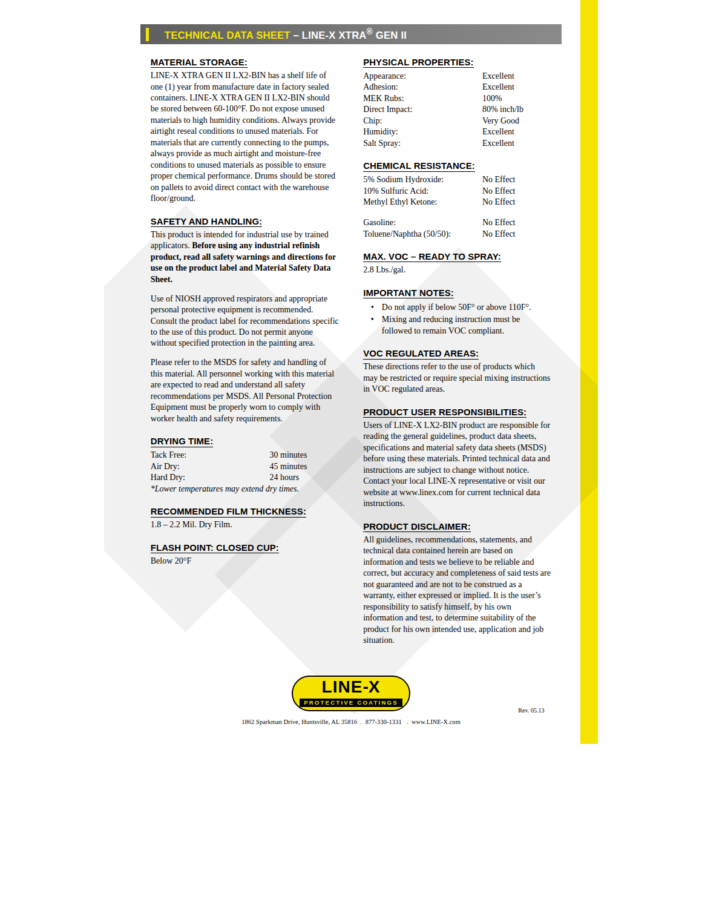TECHNICAL DATA SHEET – LINE-X XTRA® GEN II
MATERIAL STORAGE:
LINE-X XTRA GEN II LX2-BIN has a shelf life of one (1) year from manufacture date in factory sealed containers. LINE-X XTRA GEN II LX2-BIN should be stored between 60-100°F. Do not expose unused materials to high humidity conditions. Always provide airtight reseal conditions to unused materials. For materials that are currently connecting to the pumps, always provide as much airtight and moisture-free conditions to unused materials as possible to ensure proper chemical performance. Drums should be stored on pallets to avoid direct contact with the warehouse floor/ground.
SAFETY AND HANDLING:
This product is intended for industrial use by trained applicators. Before using any industrial refinish product, read all safety warnings and directions for use on the product label and Material Safety Data Sheet.
Use of NIOSH approved respirators and appropriate personal protective equipment is recommended. Consult the product label for recommendations specific to the use of this product. Do not permit anyone without specified protection in the painting area.
Please refer to the MSDS for safety and handling of this material. All personnel working with this material are expected to read and understand all safety recommendations per MSDS. All Personal Protection Equipment must be properly worn to comply with worker health and safety requirements.
DRYING TIME:
Tack Free: 30 minutes
Air Dry: 45 minutes
Hard Dry: 24 hours
*Lower temperatures may extend dry times.
RECOMMENDED FILM THICKNESS:
1.8 – 2.2 Mil. Dry Film.
FLASH POINT: CLOSED CUP:
Below 20°F
PHYSICAL PROPERTIES:
Appearance: Excellent
Adhesion: Excellent
MEK Rubs: 100%
Direct Impact: 80% inch/lb
Chip: Very Good
Humidity: Excellent
Salt Spray: Excellent
CHEMICAL RESISTANCE:
5% Sodium Hydroxide: No Effect
10% Sulfuric Acid: No Effect
Methyl Ethyl Ketone: No Effect
Gasoline: No Effect
Toluene/Naphtha (50/50): No Effect
MAX. VOC – READY TO SPRAY:
2.8 Lbs./gal.
IMPORTANT NOTES:
Do not apply if below 50F° or above 110F°.
Mixing and reducing instruction must be followed to remain VOC compliant.
VOC REGULATED AREAS:
These directions refer to the use of products which may be restricted or require special mixing instructions in VOC regulated areas.
PRODUCT USER RESPONSIBILITIES:
Users of LINE-X LX2-BIN product are responsible for reading the general guidelines, product data sheets, specifications and material safety data sheets (MSDS) before using these materials. Printed technical data and instructions are subject to change without notice. Contact your local LINE-X representative or visit our website at www.linex.com for current technical data instructions.
PRODUCT DISCLAIMER:
All guidelines, recommendations, statements, and technical data contained herein are based on information and tests we believe to be reliable and correct, but accuracy and completeness of said tests are not guaranteed and are not to be construed as a warranty, either expressed or implied. It is the user’s responsibility to satisfy himself, by his own information and test, to determine suitability of the product for his own intended use, application and job situation.
LINE-X
PROTECTIVE COATINGS
Rev. 05.13
1862 Sparkman Drive, Huntsville, AL 35816 . 877-330-1331 . www.LINE-X.com